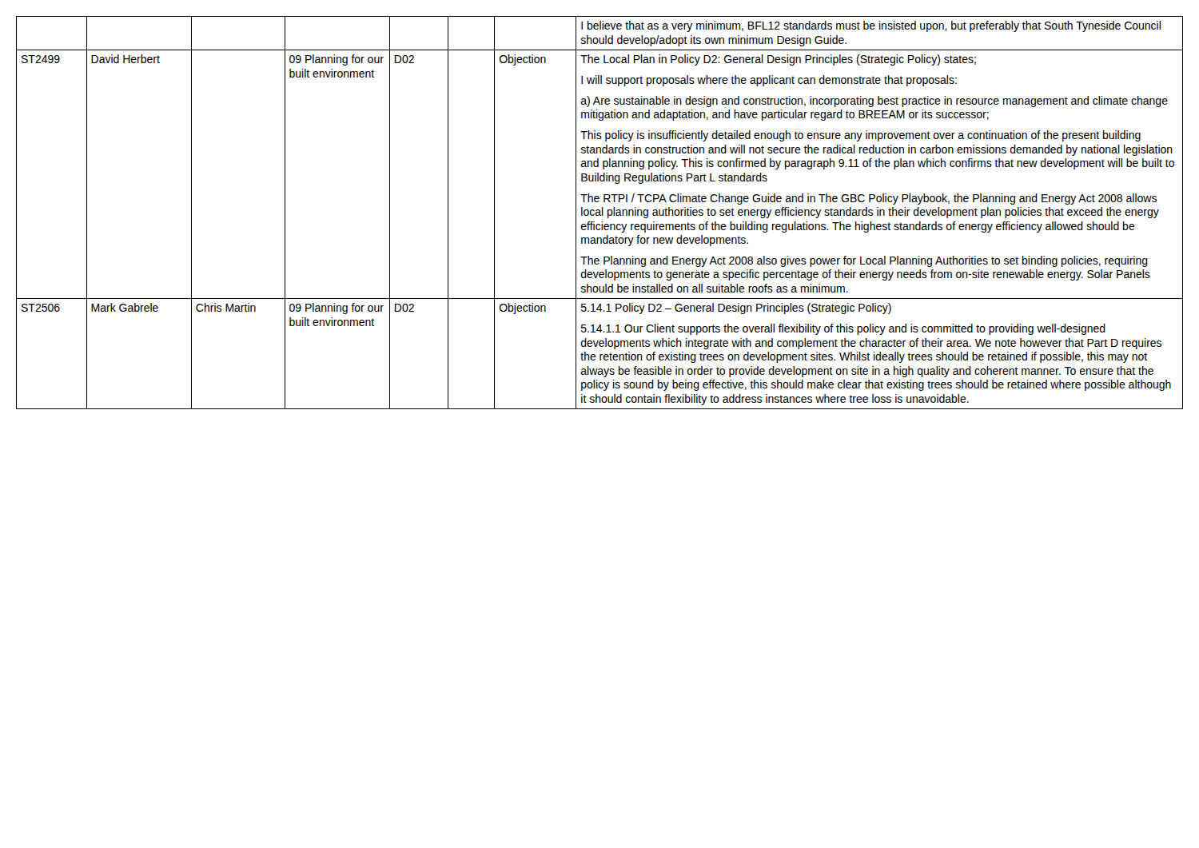| | | | | | | | I believe that as a very minimum, BFL12 standards must be insisted upon, but preferably that South Tyneside Council should develop/adopt its own minimum Design Guide. |
| ST2499 | David Herbert | | 09 Planning for our built environment | D02 | | Objection | The Local Plan in Policy D2: General Design Principles (Strategic Policy) states; I will support proposals where the applicant can demonstrate that proposals: a) Are sustainable in design and construction, incorporating best practice in resource management and climate change mitigation and adaptation, and have particular regard to BREEAM or its successor; This policy is insufficiently detailed enough to ensure any improvement over a continuation of the present building standards in construction and will not secure the radical reduction in carbon emissions demanded by national legislation and planning policy. This is confirmed by paragraph 9.11 of the plan which confirms that new development will be built to Building Regulations Part L standards The RTPI / TCPA Climate Change Guide and in The GBC Policy Playbook, the Planning and Energy Act 2008 allows local planning authorities to set energy efficiency standards in their development plan policies that exceed the energy efficiency requirements of the building regulations. The highest standards of energy efficiency allowed should be mandatory for new developments. The Planning and Energy Act 2008 also gives power for Local Planning Authorities to set binding policies, requiring developments to generate a specific percentage of their energy needs from on-site renewable energy. Solar Panels should be installed on all suitable roofs as a minimum. |
| ST2506 | Mark Gabrele | Chris Martin | 09 Planning for our built environment | D02 | | Objection | 5.14.1 Policy D2 – General Design Principles (Strategic Policy) 5.14.1.1 Our Client supports the overall flexibility of this policy and is committed to providing well-designed developments which integrate with and complement the character of their area. We note however that Part D requires the retention of existing trees on development sites. Whilst ideally trees should be retained if possible, this may not always be feasible in order to provide development on site in a high quality and coherent manner. To ensure that the policy is sound by being effective, this should make clear that existing trees should be retained where possible although it should contain flexibility to address instances where tree loss is unavoidable. |